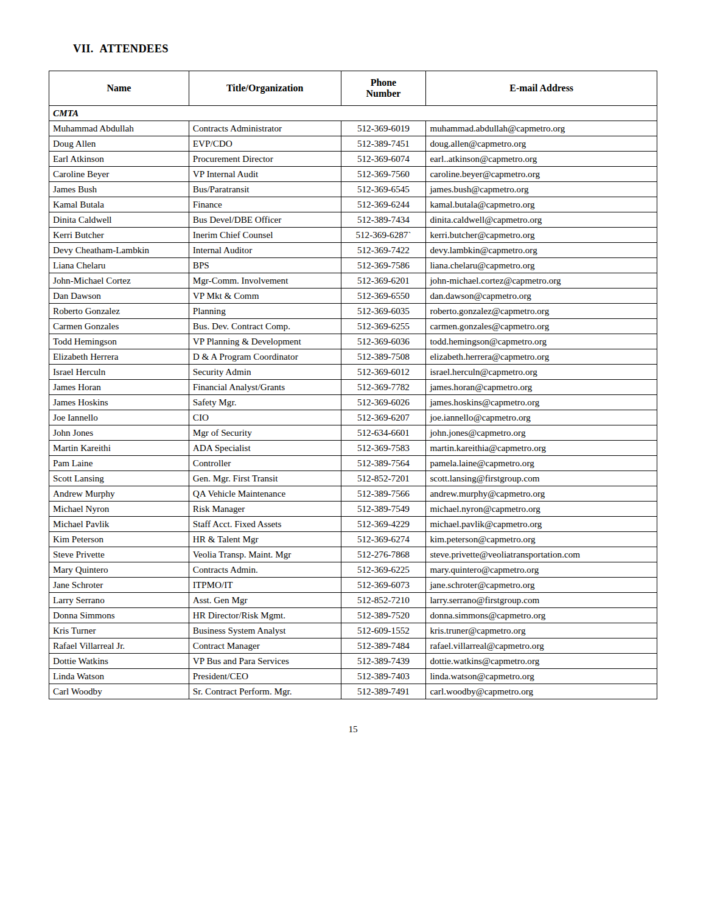VII. ATTENDEES
| Name | Title/Organization | Phone Number | E-mail Address |
| --- | --- | --- | --- |
| CMTA |
| Muhammad Abdullah | Contracts Administrator | 512-369-6019 | muhammad.abdullah@capmetro.org |
| Doug Allen | EVP/CDO | 512-389-7451 | doug.allen@capmetro.org |
| Earl Atkinson | Procurement Director | 512-369-6074 | earl..atkinson@capmetro.org |
| Caroline Beyer | VP Internal Audit | 512-369-7560 | caroline.beyer@capmetro.org |
| James Bush | Bus/Paratransit | 512-369-6545 | james.bush@capmetro.org |
| Kamal Butala | Finance | 512-369-6244 | kamal.butala@capmetro.org |
| Dinita Caldwell | Bus Devel/DBE Officer | 512-389-7434 | dinita.caldwell@capmetro.org |
| Kerri Butcher | Inerim Chief Counsel | 512-369-6287` | kerri.butcher@capmetro.org |
| Devy Cheatham-Lambkin | Internal Auditor | 512-369-7422 | devy.lambkin@capmetro.org |
| Liana Chelaru | BPS | 512-369-7586 | liana.chelaru@capmetro.org |
| John-Michael Cortez | Mgr-Comm. Involvement | 512-369-6201 | john-michael.cortez@capmetro.org |
| Dan Dawson | VP Mkt & Comm | 512-369-6550 | dan.dawson@capmetro.org |
| Roberto Gonzalez | Planning | 512-369-6035 | roberto.gonzalez@capmetro.org |
| Carmen Gonzales | Bus. Dev. Contract Comp. | 512-369-6255 | carmen.gonzales@capmetro.org |
| Todd Hemingson | VP Planning & Development | 512-369-6036 | todd.hemingson@capmetro.org |
| Elizabeth Herrera | D & A Program Coordinator | 512-389-7508 | elizabeth.herrera@capmetro.org |
| Israel Herculn | Security Admin | 512-369-6012 | israel.herculn@capmetro.org |
| James Horan | Financial Analyst/Grants | 512-369-7782 | james.horan@capmetro.org |
| James Hoskins | Safety Mgr. | 512-369-6026 | james.hoskins@capmetro.org |
| Joe Iannello | CIO | 512-369-6207 | joe.iannello@capmetro.org |
| John Jones | Mgr of Security | 512-634-6601 | john.jones@capmetro.org |
| Martin Kareithi | ADA Specialist | 512-369-7583 | martin.kareithia@capmetro.org |
| Pam Laine | Controller | 512-389-7564 | pamela.laine@capmetro.org |
| Scott Lansing | Gen. Mgr. First Transit | 512-852-7201 | scott.lansing@firstgroup.com |
| Andrew Murphy | QA Vehicle Maintenance | 512-389-7566 | andrew.murphy@capmetro.org |
| Michael Nyron | Risk Manager | 512-389-7549 | michael.nyron@capmetro.org |
| Michael Pavlik | Staff Acct. Fixed Assets | 512-369-4229 | michael.pavlik@capmetro.org |
| Kim Peterson | HR & Talent Mgr | 512-369-6274 | kim.peterson@capmetro.org |
| Steve Privette | Veolia Transp. Maint. Mgr | 512-276-7868 | steve.privette@veoliatransportation.com |
| Mary Quintero | Contracts Admin. | 512-369-6225 | mary.quintero@capmetro.org |
| Jane Schroter | ITPMO/IT | 512-369-6073 | jane.schroter@capmetro.org |
| Larry Serrano | Asst. Gen Mgr | 512-852-7210 | larry.serrano@firstgroup.com |
| Donna Simmons | HR Director/Risk Mgmt. | 512-389-7520 | donna.simmons@capmetro.org |
| Kris Turner | Business System Analyst | 512-609-1552 | kris.truner@capmetro.org |
| Rafael Villarreal Jr. | Contract Manager | 512-389-7484 | rafael.villarreal@capmetro.org |
| Dottie Watkins | VP Bus and Para Services | 512-389-7439 | dottie.watkins@capmetro.org |
| Linda Watson | President/CEO | 512-389-7403 | linda.watson@capmetro.org |
| Carl Woodby | Sr. Contract Perform. Mgr. | 512-389-7491 | carl.woodby@capmetro.org |
15